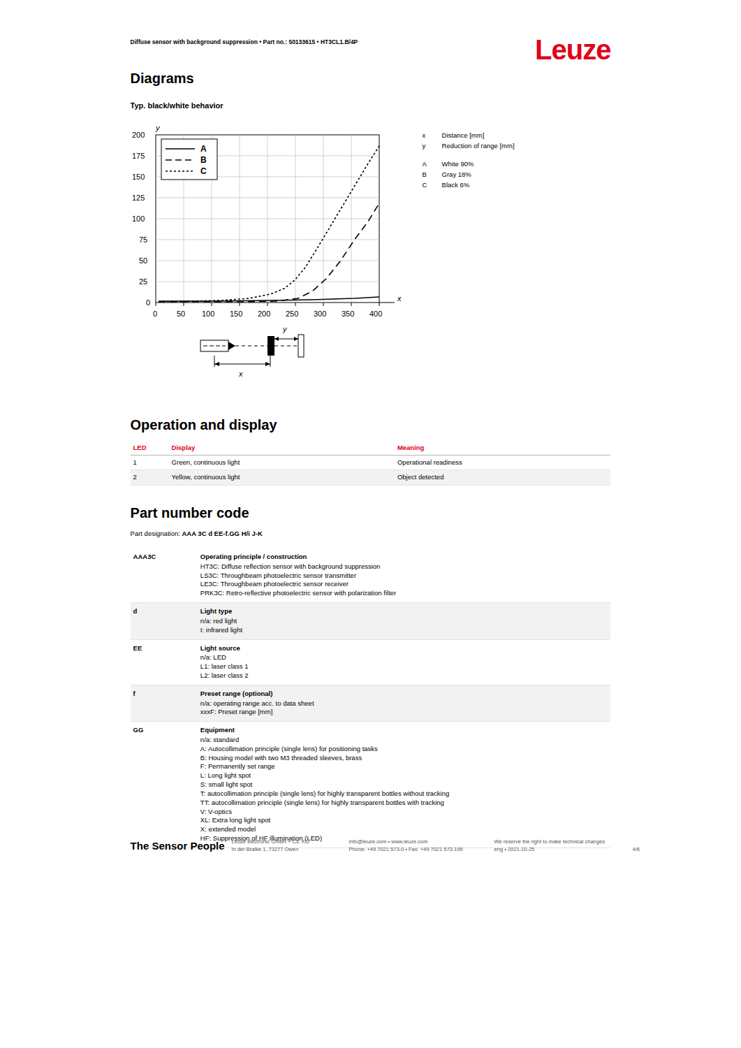Diffuse sensor with background suppression • Part no.: 50133615 • HT3CL1.B/4P
Leuze
Diagrams
Typ. black/white behavior
y 200 175 150 125 100 75 50 25 0 0 50 100 150 200 250 300 350 400 x A B C y x
| x | Distance [mm] |
| y | Reduction of range [mm] |
| A | White 90% |
| B | Gray 18% |
| C | Black 6% |
Operation and display
| LED | Display | Meaning |
| --- | --- | --- |
| 1 | Green, continuous light | Operational readiness |
| 2 | Yellow, continuous light | Object detected |
Part number code
Part designation: AAA 3C d EE-f.GG H/i J-K
| AAA3C | Operating principle / construction HT3C: Diffuse reflection sensor with background suppression LS3C: Throughbeam photoelectric sensor transmitter LE3C: Throughbeam photoelectric sensor receiver PRK3C: Retro-reflective photoelectric sensor with polarization filter |
| d | Light type n/a: red light I: infrared light |
| EE | Light source n/a: LED L1: laser class 1 L2: laser class 2 |
| f | Preset range (optional) n/a: operating range acc. to data sheet xxxF: Preset range [mm] |
| GG | Equipment n/a: standard A: Autocollimation principle (single lens) for positioning tasks B: Housing model with two M3 threaded sleeves, brass F: Permanently set range L: Long light spot S: small light spot T: autocollimation principle (single lens) for highly transparent bottles without tracking TT: autocollimation principle (single lens) for highly transparent bottles with tracking V: V-optics XL: Extra long light spot X: extended model HF: Suppression of HF illumination (LED) |
The Sensor People
Leuze electronic GmbH + Co. KG
In der Braike 1, 73277 Owen
info@leuze.com • www.leuze.com
Phone: +49 7021 573-0 • Fax: +49 7021 573-199
We reserve the right to make technical changes
eng • 2021-10-25
4/6